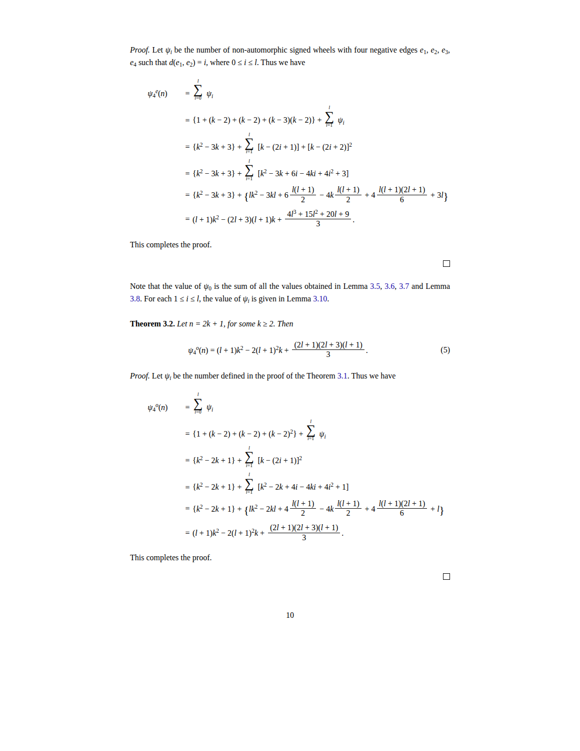Proof. Let ψi be the number of non-automorphic signed wheels with four negative edges e1, e2, e3, e4 such that d(e1, e2) = i, where 0 ≤ i ≤ l. Thus we have
ψ4e(n) = l∑i=0 ψi
ψ4e(n) = {1 + (k − 2) + (k − 2) + (k − 3)(k − 2)} + l∑i=1 ψi
ψ4e(n) = {k2 − 3k + 3} + l∑i=1 [k − (2i + 1)] + [k − (2i + 2)]2
ψ4e(n) = {k2 − 3k + 3} + l∑i=1 [k2 − 3k + 6i − 4ki + 4i2 + 3]
ψ4e(n) = {k2 − 3k + 3} + {lk2 − 3kl + 6l(l + 1) 2 − 4kl(l + 1) 2 + 4l(l + 1)(2l + 1) 6 + 3l}
ψ4e(n) = (l + 1)k2 − (2l + 3)(l + 1)k + 4l3 + 15l2 + 20l + 93.
This completes the proof.
Note that the value of ψ0 is the sum of all the values obtained in Lemma 3.5, 3.6, 3.7 and Lemma 3.8. For each 1 ≤ i ≤ l, the value of ψi is given in Lemma 3.10.
Theorem 3.2. Let n = 2k + 1, for some k ≥ 2. Then
ψ4o(n) = (l + 1)k2 − 2(l + 1)2k + (2l + 1)(2l + 3)(l + 1) 3.
(5)
Proof. Let ψi be the number defined in the proof of the Theorem 3.1. Thus we have
ψ4o(n) = l∑i=0 ψi
ψ4o(n) = {1 + (k − 2) + (k − 2) + (k − 2)2} + l∑i=1 ψi
ψ4o(n) = {k2 − 2k + 1} + l∑i=1 [k − (2i + 1)]2
ψ4o(n) = {k2 − 2k + 1} + l∑i=1 [k2 − 2k + 4i − 4ki + 4i2 + 1]
ψ4o(n) = {k2 − 2k + 1} + {lk2 − 2kl + 4l(l + 1) 2 − 4kl(l + 1) 2 + 4l(l + 1)(2l + 1) 6 + l}
ψ4o(n) = (l + 1)k2 − 2(l + 1)2k + (2l + 1)(2l + 3)(l + 1) 3.
This completes the proof.
10